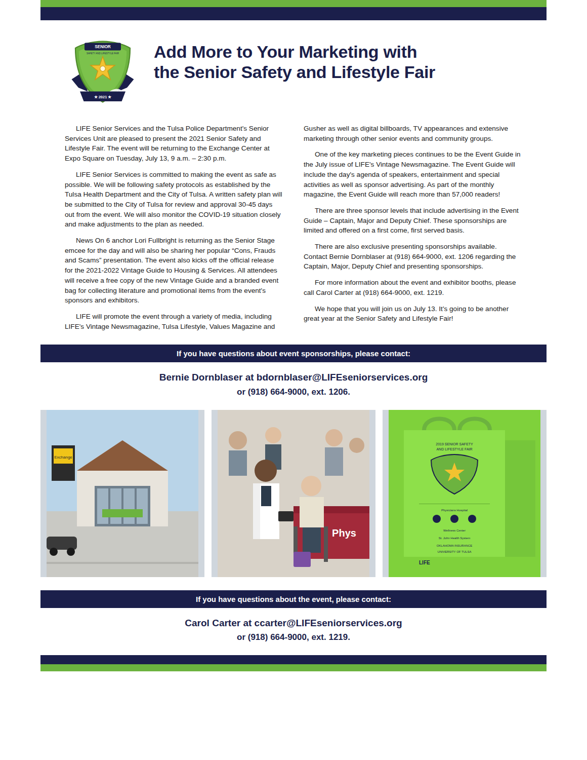SENIOR SAFETY AND LIFESTYLE FAIR ★ 2021 ★
Add More to Your Marketing with
the Senior Safety and Lifestyle Fair
LIFE Senior Services and the Tulsa Police Department's Senior Services Unit are pleased to present the 2021 Senior Safety and Lifestyle Fair. The event will be returning to the Exchange Center at Expo Square on Tuesday, July 13, 9 a.m. – 2:30 p.m.
LIFE Senior Services is committed to making the event as safe as possible. We will be following safety protocols as established by the Tulsa Health Department and the City of Tulsa. A written safety plan will be submitted to the City of Tulsa for review and approval 30-45 days out from the event. We will also monitor the COVID-19 situation closely and make adjustments to the plan as needed.
News On 6 anchor Lori Fullbright is returning as the Senior Stage emcee for the day and will also be sharing her popular “Cons, Frauds and Scams” presentation. The event also kicks off the official release for the 2021-2022 Vintage Guide to Housing & Services. All attendees will receive a free copy of the new Vintage Guide and a branded event bag for collecting literature and promotional items from the event's sponsors and exhibitors.
LIFE will promote the event through a variety of media, including LIFE's Vintage Newsmagazine, Tulsa Lifestyle, Values Magazine and Gusher as well as digital billboards, TV appearances and extensive marketing through other senior events and community groups.
One of the key marketing pieces continues to be the Event Guide in the July issue of LIFE's Vintage Newsmagazine. The Event Guide will include the day's agenda of speakers, entertainment and special activities as well as sponsor advertising. As part of the monthly magazine, the Event Guide will reach more than 57,000 readers!
There are three sponsor levels that include advertising in the Event Guide – Captain, Major and Deputy Chief. These sponsorships are limited and offered on a first come, first served basis.
There are also exclusive presenting sponsorships available. Contact Bernie Dornblaser at (918) 664-9000, ext. 1206 regarding the Captain, Major, Deputy Chief and presenting sponsorships.
For more information about the event and exhibitor booths, please call Carol Carter at (918) 664-9000, ext. 1219.
We hope that you will join us on July 13. It's going to be another great year at the Senior Safety and Lifestyle Fair!
If you have questions about event sponsorships, please contact:
Bernie Dornblaser at bdornblaser@LIFEseniorservices.org
or (918) 664-9000, ext. 1206.
Exchange
Phys
2019 SENIOR SAFETY AND LIFESTYLE FAIR Physicians Hospital Wellness Center St. John Health System OKLAHOMA INSURANCE UNIVERSITY OF TULSA LIFE
If you have questions about the event, please contact:
Carol Carter at ccarter@LIFEseniorservices.org
or (918) 664-9000, ext. 1219.